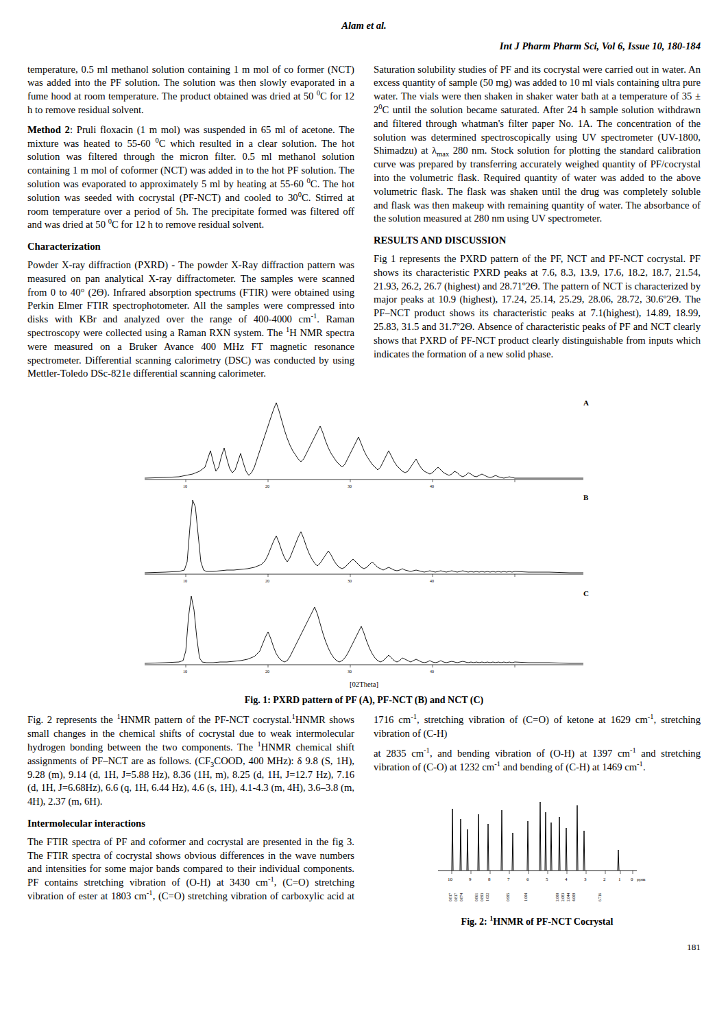Alam et al.
Int J Pharm Pharm Sci, Vol 6, Issue 10, 180-184
temperature, 0.5 ml methanol solution containing 1 m mol of co former (NCT) was added into the PF solution. The solution was then slowly evaporated in a fume hood at room temperature. The product obtained was dried at 50 0C for 12 h to remove residual solvent.
Method 2: Pruli floxacin (1 m mol) was suspended in 65 ml of acetone. The mixture was heated to 55-60 0C which resulted in a clear solution. The hot solution was filtered through the micron filter. 0.5 ml methanol solution containing 1 m mol of coformer (NCT) was added in to the hot PF solution. The solution was evaporated to approximately 5 ml by heating at 55-60 0C. The hot solution was seeded with cocrystal (PF-NCT) and cooled to 300C. Stirred at room temperature over a period of 5h. The precipitate formed was filtered off and was dried at 50 0C for 12 h to remove residual solvent.
Characterization
Powder X-ray diffraction (PXRD) - The powder X-Ray diffraction pattern was measured on pan analytical X-ray diffractometer. The samples were scanned from 0 to 40° (2Θ). Infrared absorption spectrums (FTIR) were obtained using Perkin Elmer FTIR spectrophotometer. All the samples were compressed into disks with KBr and analyzed over the range of 400-4000 cm-1. Raman spectroscopy were collected using a Raman RXN system. The 1H NMR spectra were measured on a Bruker Avance 400 MHz FT magnetic resonance spectrometer. Differential scanning calorimetry (DSC) was conducted by using Mettler-Toledo DSc-821e differential scanning calorimeter.
Saturation solubility studies of PF and its cocrystal were carried out in water. An excess quantity of sample (50 mg) was added to 10 ml vials containing ultra pure water. The vials were then shaken in shaker water bath at a temperature of 35 ± 20C until the solution became saturated. After 24 h sample solution withdrawn and filtered through whatman's filter paper No. 1A. The concentration of the solution was determined spectroscopically using UV spectrometer (UV-1800, Shimadzu) at λmax 280 nm. Stock solution for plotting the standard calibration curve was prepared by transferring accurately weighed quantity of PF/cocrystal into the volumetric flask. Required quantity of water was added to the above volumetric flask. The flask was shaken until the drug was completely soluble and flask was then makeup with remaining quantity of water. The absorbance of the solution measured at 280 nm using UV spectrometer.
RESULTS AND DISCUSSION
Fig 1 represents the PXRD pattern of the PF, NCT and PF-NCT cocrystal. PF shows its characteristic PXRD peaks at 7.6, 8.3, 13.9, 17.6, 18.2, 18.7, 21.54, 21.93, 26.2, 26.7 (highest) and 28.71º2Θ. The pattern of NCT is characterized by major peaks at 10.9 (highest), 17.24, 25.14, 25.29, 28.06, 28.72, 30.6º2Θ. The PF–NCT product shows its characteristic peaks at 7.1(highest), 14.89, 18.99, 25.83, 31.5 and 31.7º2Θ. Absence of characteristic peaks of PF and NCT clearly shows that PXRD of PF-NCT product clearly distinguishable from inputs which indicates the formation of a new solid phase.
A 10 20 30 40 B 10 20 30 40 C 10 20 30 40
[02Theta]
Fig. 1: PXRD pattern of PF (A), PF-NCT (B) and NCT (C)
Fig. 2 represents the 1HNMR pattern of the PF-NCT cocrystal.1HNMR shows small changes in the chemical shifts of cocrystal due to weak intermolecular hydrogen bonding between the two components. The 1HNMR chemical shift assignments of PF–NCT are as follows. (CF3COOD, 400 MHz): δ 9.8 (S, 1H), 9.28 (m), 9.14 (d, 1H, J=5.88 Hz), 8.36 (1H, m), 8.25 (d, 1H, J=12.7 Hz), 7.16 (d, 1H, J=6.68Hz), 6.6 (q, 1H, 6.44 Hz), 4.6 (s, 1H), 4.1-4.3 (m, 4H), 3.6–3.8 (m, 4H), 2.37 (m, 6H).
Intermolecular interactions
The FTIR spectra of PF and coformer and cocrystal are presented in the fig 3. The FTIR spectra of cocrystal shows obvious differences in the wave numbers and intensities for some major bands compared to their individual components. PF contains stretching vibration of (O-H) at 3430 cm-1, (C=O) stretching vibration of ester at 1803 cm-1, (C=O) stretching vibration of carboxylic acid at 1716 cm-1, stretching vibration of (C=O) of ketone at 1629 cm-1, stretching vibration of (C-H)
at 2835 cm-1, and bending vibration of (O-H) at 1397 cm-1 and stretching vibration of (C-O) at 1232 cm-1 and bending of (C-H) at 1469 cm-1.
10 9 8 7 6 5 4 3 2 1 0 ppm 0.817 0.817 0.874 0.861 0.893 1.022 0.995 1.004 2.000 2.083 2.044 4.009 6.716
Fig. 2: 1HNMR of PF-NCT Cocrystal
181